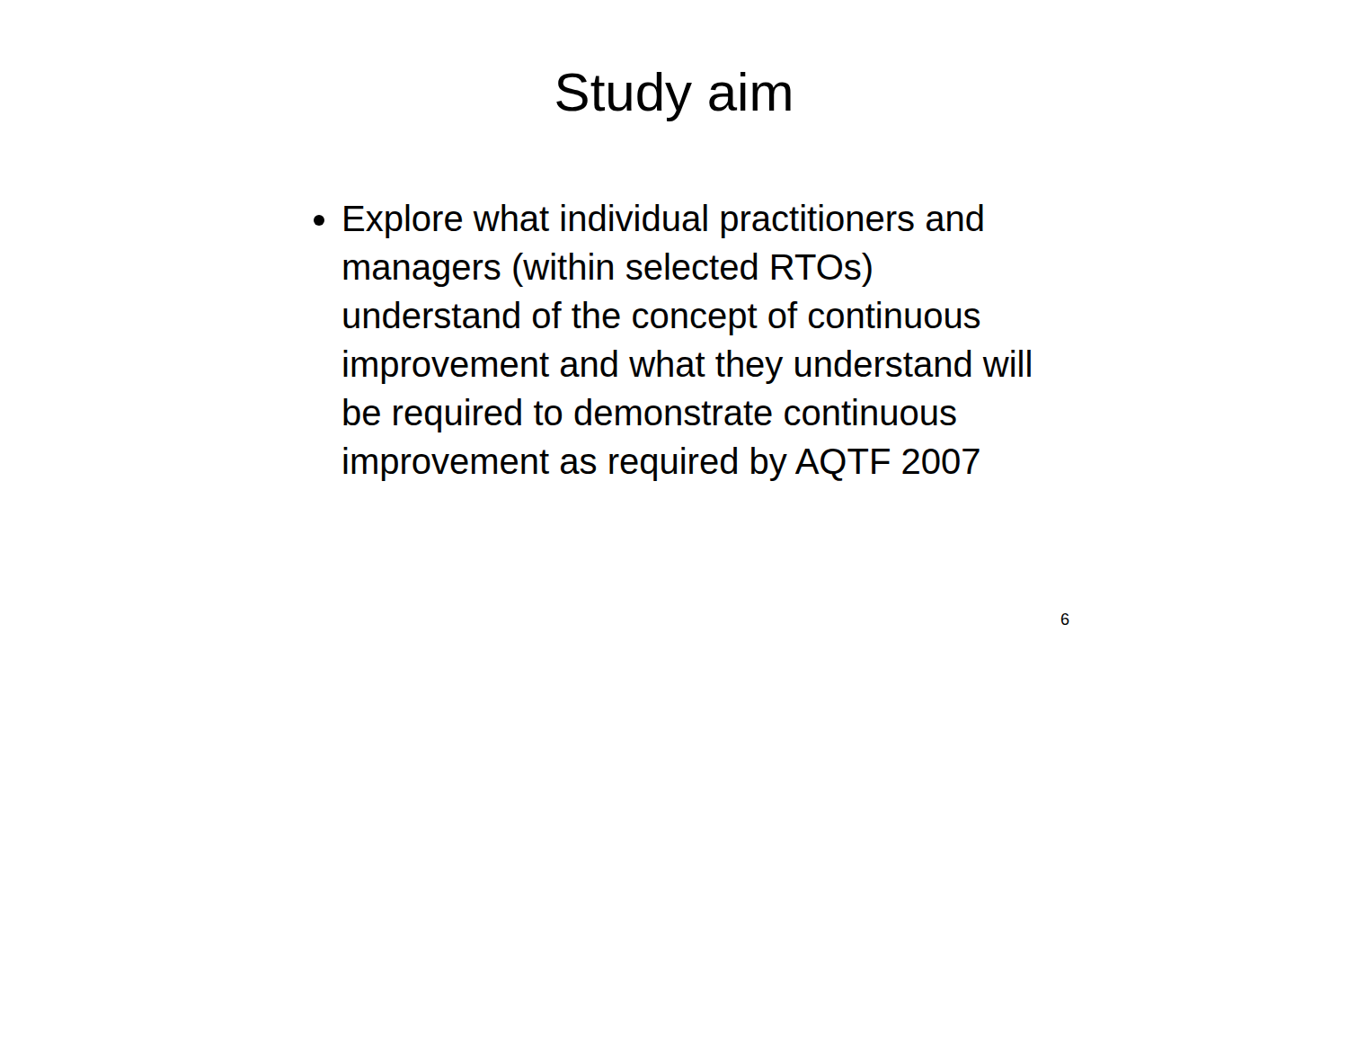Study aim
Explore what individual practitioners and managers (within selected RTOs) understand of the concept of continuous improvement and what they understand will be required to demonstrate continuous improvement as required by AQTF 2007
6